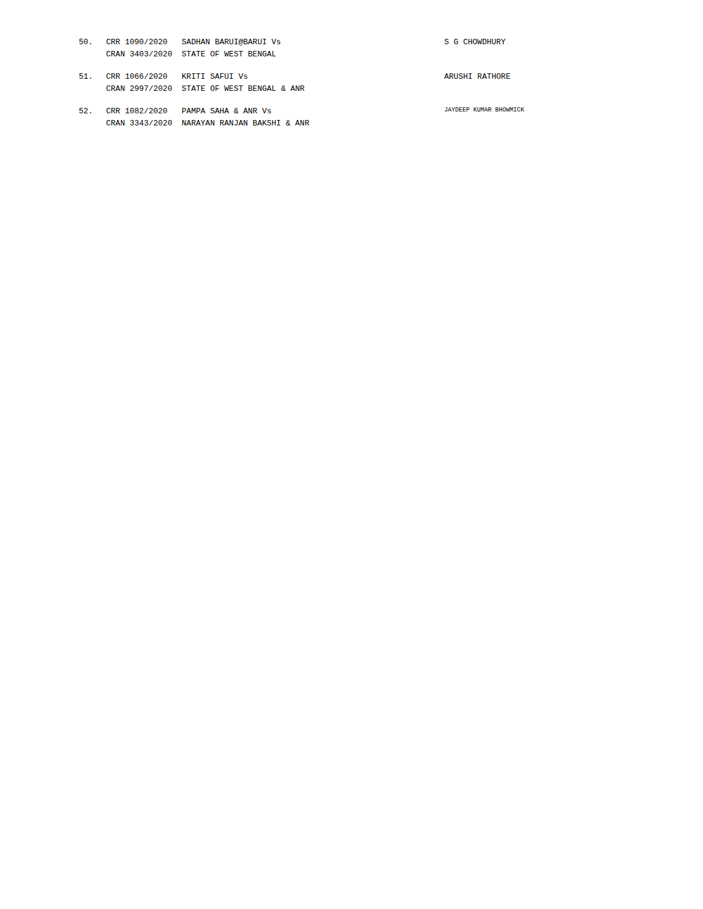| 50. | CRR 1090/2020 SADHAN BARUI@BARUI Vs CRAN 3403/2020 STATE OF WEST BENGAL | S G CHOWDHURY |
| 51. | CRR 1066/2020 KRITI SAFUI Vs CRAN 2997/2020 STATE OF WEST BENGAL & ANR | ARUSHI RATHORE |
| 52. | CRR 1082/2020 PAMPA SAHA & ANR Vs CRAN 3343/2020 NARAYAN RANJAN BAKSHI & ANR | JAYDEEP KUMAR BHOWMICK |